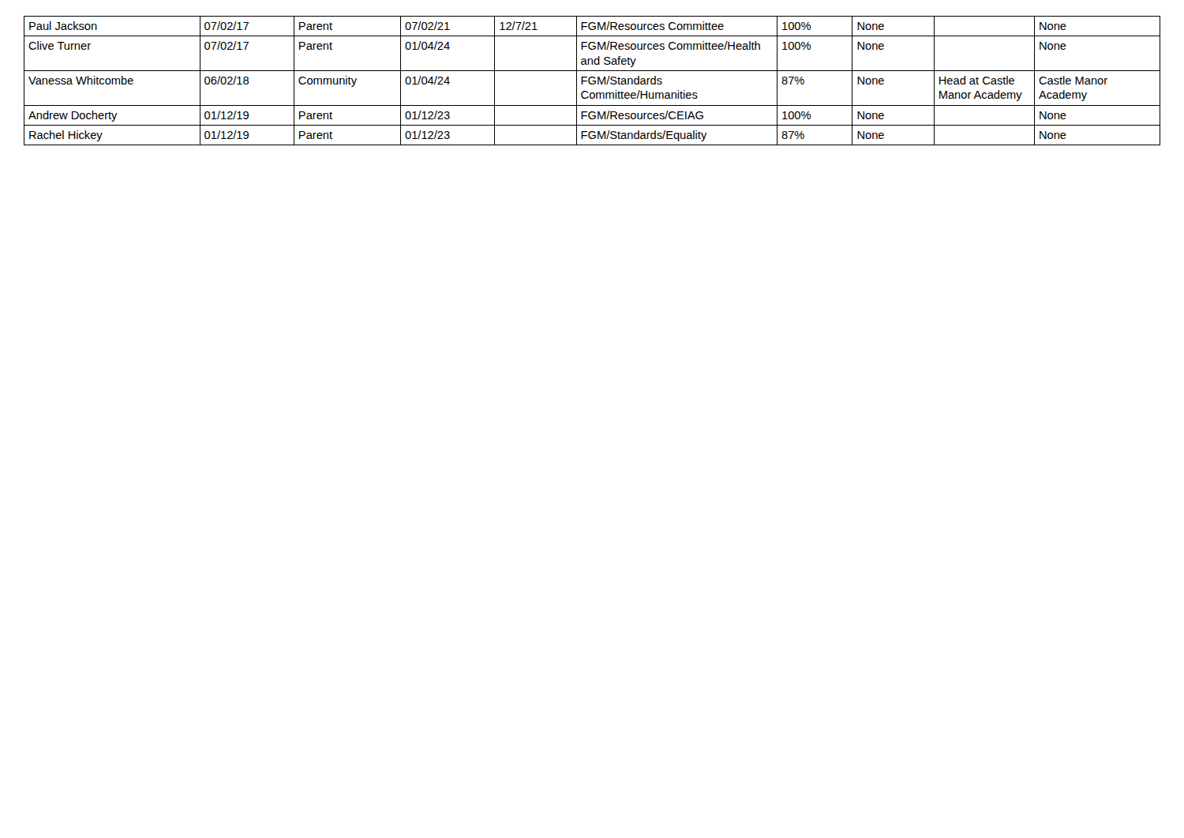| Paul Jackson | 07/02/17 | Parent | 07/02/21 | 12/7/21 | FGM/Resources Committee | 100% | None | | None |
| Clive Turner | 07/02/17 | Parent | 01/04/24 | | FGM/Resources Committee/Health and Safety | 100% | None | | None |
| Vanessa Whitcombe | 06/02/18 | Community | 01/04/24 | | FGM/Standards Committee/Humanities | 87% | None | Head at Castle Manor Academy | Castle Manor Academy |
| Andrew Docherty | 01/12/19 | Parent | 01/12/23 | | FGM/Resources/CEIAG | 100% | None | | None |
| Rachel Hickey | 01/12/19 | Parent | 01/12/23 | | FGM/Standards/Equality | 87% | None | | None |